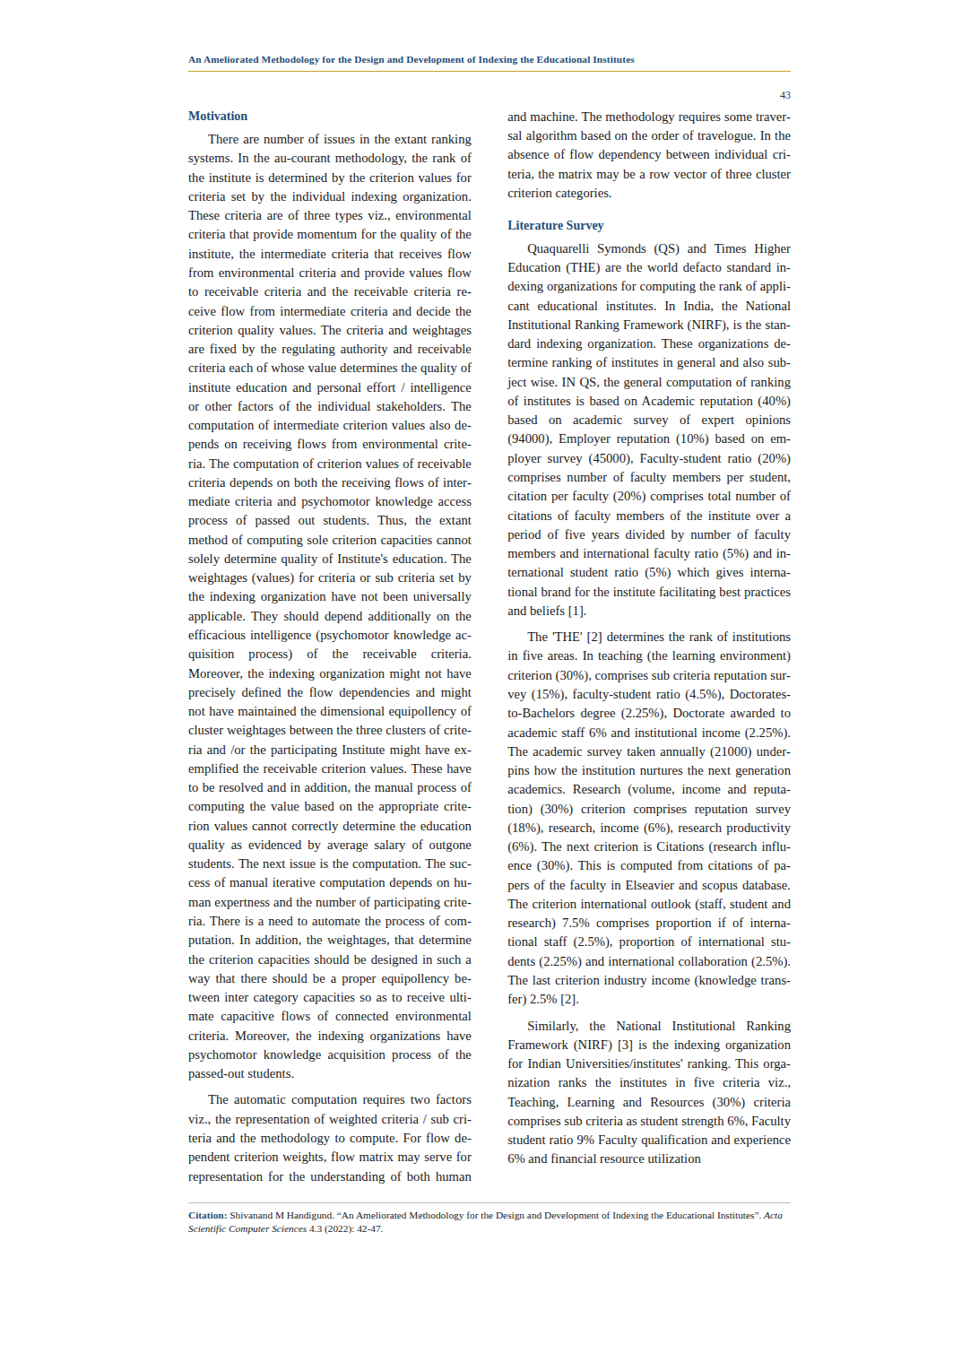An Ameliorated Methodology for the Design and Development of Indexing the Educational Institutes
43
Motivation
There are number of issues in the extant ranking systems. In the au-courant methodology, the rank of the institute is determined by the criterion values for criteria set by the individual indexing organization. These criteria are of three types viz., environmental criteria that provide momentum for the quality of the institute, the intermediate criteria that receives flow from environmental criteria and provide values flow to receivable criteria and the receivable criteria receive flow from intermediate criteria and decide the criterion quality values. The criteria and weightages are fixed by the regulating authority and receivable criteria each of whose value determines the quality of institute education and personal effort / intelligence or other factors of the individual stakeholders. The computation of intermediate criterion values also depends on receiving flows from environmental criteria. The computation of criterion values of receivable criteria depends on both the receiving flows of intermediate criteria and psychomotor knowledge access process of passed out students. Thus, the extant method of computing sole criterion capacities cannot solely determine quality of Institute's education. The weightages (values) for criteria or sub criteria set by the indexing organization have not been universally applicable. They should depend additionally on the efficacious intelligence (psychomotor knowledge acquisition process) of the receivable criteria. Moreover, the indexing organization might not have precisely defined the flow dependencies and might not have maintained the dimensional equipollency of cluster weightages between the three clusters of criteria and /or the participating Institute might have exemplified the receivable criterion values. These have to be resolved and in addition, the manual process of computing the value based on the appropriate criterion values cannot correctly determine the education quality as evidenced by average salary of outgone students. The next issue is the computation. The success of manual iterative computation depends on human expertness and the number of participating criteria. There is a need to automate the process of computation. In addition, the weightages, that determine the criterion capacities should be designed in such a way that there should be a proper equipollency between inter category capacities so as to receive ultimate capacitive flows of connected environmental criteria. Moreover, the indexing organizations have psychomotor knowledge acquisition process of the passed-out students.
The automatic computation requires two factors viz., the representation of weighted criteria / sub criteria and the methodology to compute. For flow dependent criterion weights, flow matrix may serve for representation for the understanding of both human and machine. The methodology requires some traversal algorithm based on the order of travelogue. In the absence of flow dependency between individual criteria, the matrix may be a row vector of three cluster criterion categories.
Literature Survey
Quaquarelli Symonds (QS) and Times Higher Education (THE) are the world defacto standard indexing organizations for computing the rank of applicant educational institutes. In India, the National Institutional Ranking Framework (NIRF), is the standard indexing organization. These organizations determine ranking of institutes in general and also subject wise. IN QS, the general computation of ranking of institutes is based on Academic reputation (40%) based on academic survey of expert opinions (94000), Employer reputation (10%) based on employer survey (45000), Faculty-student ratio (20%) comprises number of faculty members per student, citation per faculty (20%) comprises total number of citations of faculty members of the institute over a period of five years divided by number of faculty members and international faculty ratio (5%) and international student ratio (5%) which gives international brand for the institute facilitating best practices and beliefs [1].
The 'THE' [2] determines the rank of institutions in five areas. In teaching (the learning environment) criterion (30%), comprises sub criteria reputation survey (15%), faculty-student ratio (4.5%), Doctorates-to-Bachelors degree (2.25%), Doctorate awarded to academic staff 6% and institutional income (2.25%). The academic survey taken annually (21000) underpins how the institution nurtures the next generation academics. Research (volume, income and reputation) (30%) criterion comprises reputation survey (18%), research, income (6%), research productivity (6%). The next criterion is Citations (research influence (30%). This is computed from citations of papers of the faculty in Elseavier and scopus database. The criterion international outlook (staff, student and research) 7.5% comprises proportion if of international staff (2.5%), proportion of international students (2.25%) and international collaboration (2.5%). The last criterion industry income (knowledge transfer) 2.5% [2].
Similarly, the National Institutional Ranking Framework (NIRF) [3] is the indexing organization for Indian Universities/institutes' ranking. This organization ranks the institutes in five criteria viz., Teaching, Learning and Resources (30%) criteria comprises sub criteria as student strength 6%, Faculty student ratio 9% Faculty qualification and experience 6% and financial resource utilization
Citation: Shivanand M Handigund. “An Ameliorated Methodology for the Design and Development of Indexing the Educational Institutes”. Acta Scientific Computer Sciences 4.3 (2022): 42-47.